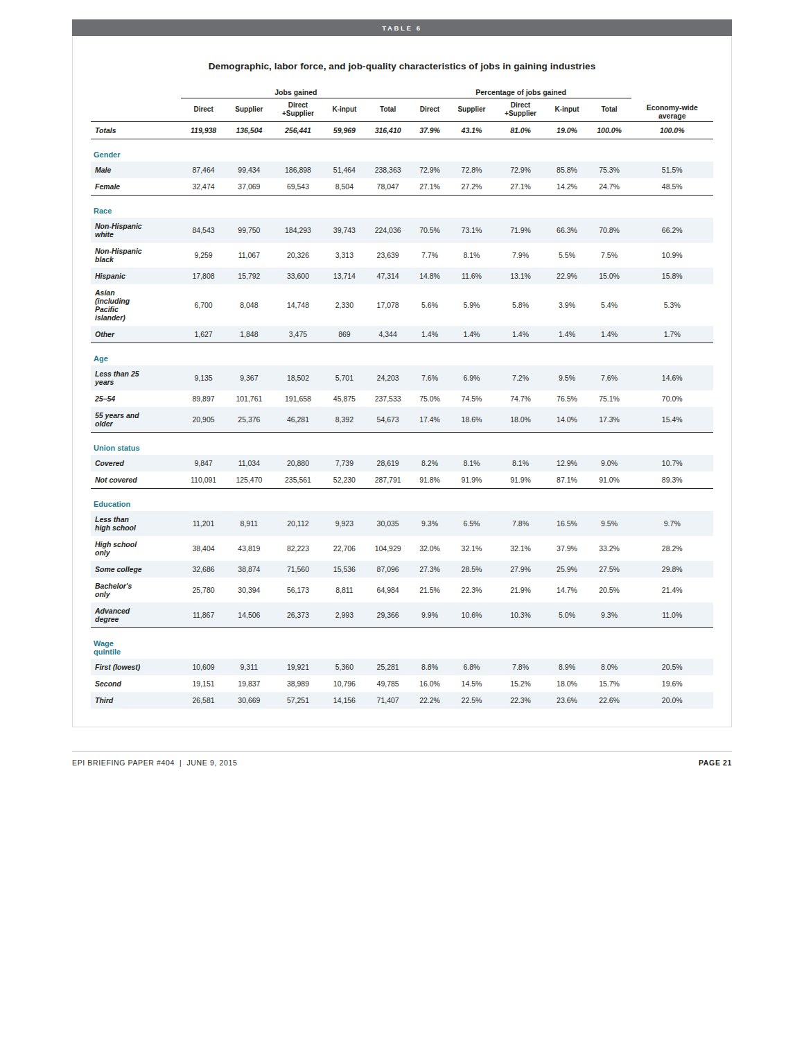Table 6
Demographic, labor force, and job-quality characteristics of jobs in gaining industries
| | Jobs gained | Percentage of jobs gained | Economy-wide average |
| --- | --- | --- | --- |
| | Direct | Supplier | Direct +Supplier | K-input | Total | Direct | Supplier | Direct +Supplier | K-input | Total |
| Totals | 119,938 | 136,504 | 256,441 | 59,969 | 316,410 | 37.9% | 43.1% | 81.0% | 19.0% | 100.0% | 100.0% |
| Gender |
| Male | 87,464 | 99,434 | 186,898 | 51,464 | 238,363 | 72.9% | 72.8% | 72.9% | 85.8% | 75.3% | 51.5% |
| Female | 32,474 | 37,069 | 69,543 | 8,504 | 78,047 | 27.1% | 27.2% | 27.1% | 14.2% | 24.7% | 48.5% |
| Race |
| Non-Hispanic white | 84,543 | 99,750 | 184,293 | 39,743 | 224,036 | 70.5% | 73.1% | 71.9% | 66.3% | 70.8% | 66.2% |
| Non-Hispanic black | 9,259 | 11,067 | 20,326 | 3,313 | 23,639 | 7.7% | 8.1% | 7.9% | 5.5% | 7.5% | 10.9% |
| Hispanic | 17,808 | 15,792 | 33,600 | 13,714 | 47,314 | 14.8% | 11.6% | 13.1% | 22.9% | 15.0% | 15.8% |
| Asian (including Pacific islander) | 6,700 | 8,048 | 14,748 | 2,330 | 17,078 | 5.6% | 5.9% | 5.8% | 3.9% | 5.4% | 5.3% |
| Other | 1,627 | 1,848 | 3,475 | 869 | 4,344 | 1.4% | 1.4% | 1.4% | 1.4% | 1.4% | 1.7% |
| Age |
| Less than 25 years | 9,135 | 9,367 | 18,502 | 5,701 | 24,203 | 7.6% | 6.9% | 7.2% | 9.5% | 7.6% | 14.6% |
| 25–54 | 89,897 | 101,761 | 191,658 | 45,875 | 237,533 | 75.0% | 74.5% | 74.7% | 76.5% | 75.1% | 70.0% |
| 55 years and older | 20,905 | 25,376 | 46,281 | 8,392 | 54,673 | 17.4% | 18.6% | 18.0% | 14.0% | 17.3% | 15.4% |
| Union status |
| Covered | 9,847 | 11,034 | 20,880 | 7,739 | 28,619 | 8.2% | 8.1% | 8.1% | 12.9% | 9.0% | 10.7% |
| Not covered | 110,091 | 125,470 | 235,561 | 52,230 | 287,791 | 91.8% | 91.9% | 91.9% | 87.1% | 91.0% | 89.3% |
| Education |
| Less than high school | 11,201 | 8,911 | 20,112 | 9,923 | 30,035 | 9.3% | 6.5% | 7.8% | 16.5% | 9.5% | 9.7% |
| High school only | 38,404 | 43,819 | 82,223 | 22,706 | 104,929 | 32.0% | 32.1% | 32.1% | 37.9% | 33.2% | 28.2% |
| Some college | 32,686 | 38,874 | 71,560 | 15,536 | 87,096 | 27.3% | 28.5% | 27.9% | 25.9% | 27.5% | 29.8% |
| Bachelor's only | 25,780 | 30,394 | 56,173 | 8,811 | 64,984 | 21.5% | 22.3% | 21.9% | 14.7% | 20.5% | 21.4% |
| Advanced degree | 11,867 | 14,506 | 26,373 | 2,993 | 29,366 | 9.9% | 10.6% | 10.3% | 5.0% | 9.3% | 11.0% |
| Wage quintile |
| First (lowest) | 10,609 | 9,311 | 19,921 | 5,360 | 25,281 | 8.8% | 6.8% | 7.8% | 8.9% | 8.0% | 20.5% |
| Second | 19,151 | 19,837 | 38,989 | 10,796 | 49,785 | 16.0% | 14.5% | 15.2% | 18.0% | 15.7% | 19.6% |
| Third | 26,581 | 30,669 | 57,251 | 14,156 | 71,407 | 22.2% | 22.5% | 22.3% | 23.6% | 22.6% | 20.0% |
EPI BRIEFING PAPER #404 | JUNE 9, 2015
PAGE 21